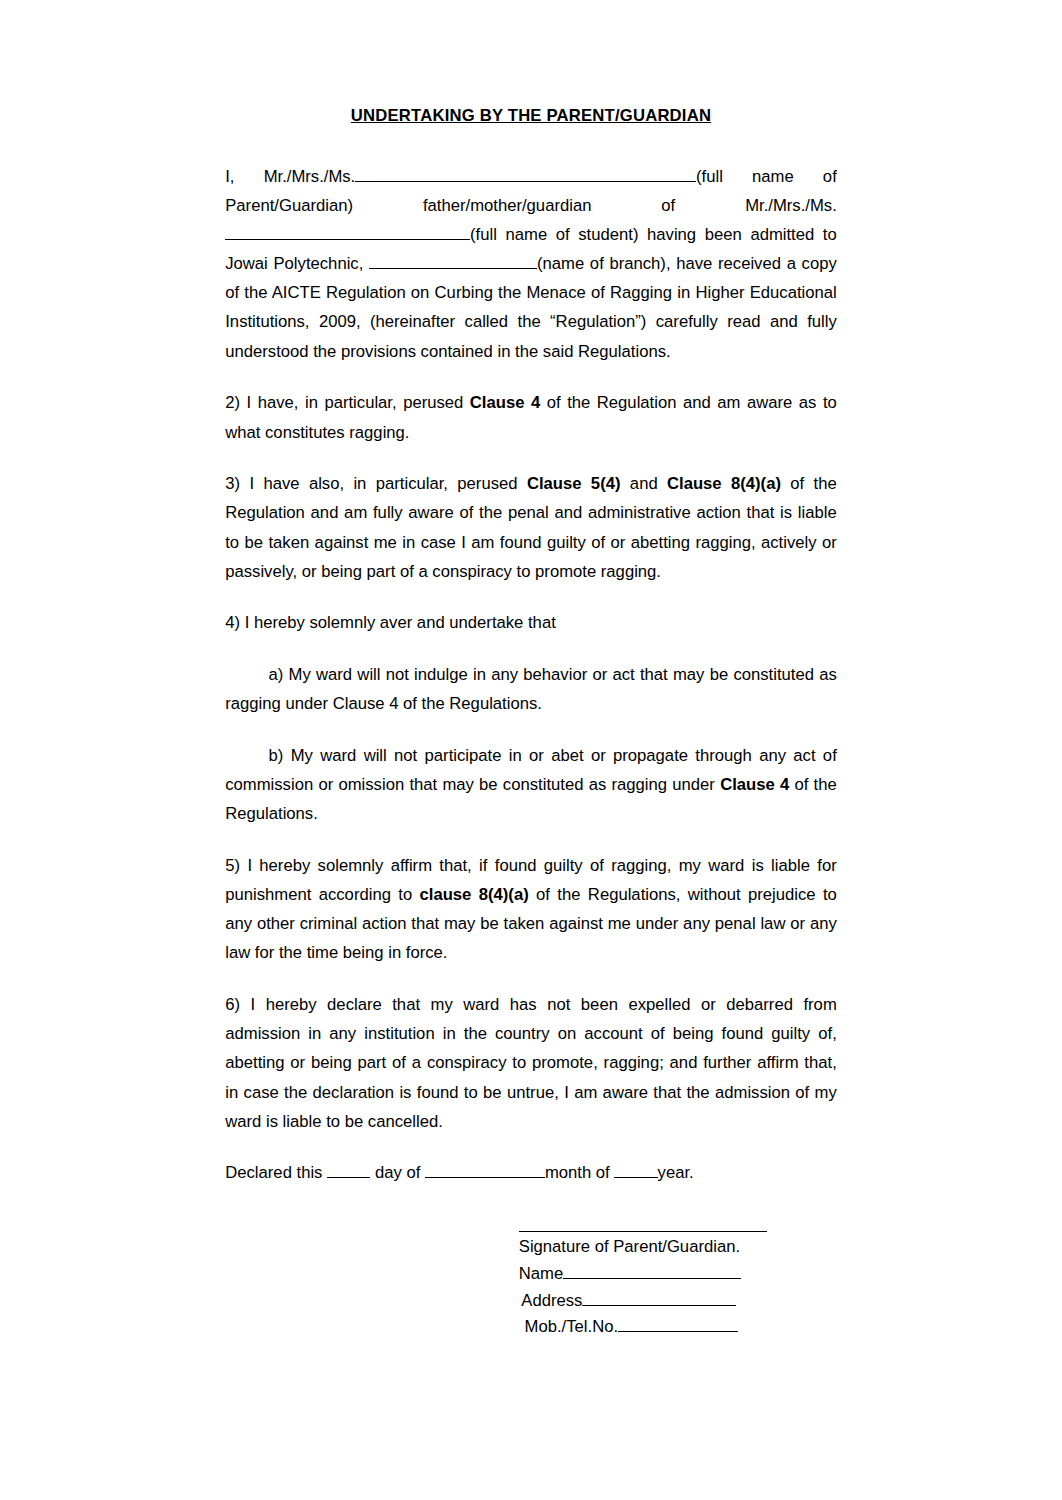UNDERTAKING BY THE PARENT/GUARDIAN
I, Mr./Mrs./Ms. (full name of Parent/Guardian) father/mother/guardian of Mr./Mrs./Ms. (full name of student) having been admitted to Jowai Polytechnic, (name of branch), have received a copy of the AICTE Regulation on Curbing the Menace of Ragging in Higher Educational Institutions, 2009, (hereinafter called the “Regulation”) carefully read and fully understood the provisions contained in the said Regulations.
2) I have, in particular, perused Clause 4 of the Regulation and am aware as to what constitutes ragging.
3) I have also, in particular, perused Clause 5(4) and Clause 8(4)(a) of the Regulation and am fully aware of the penal and administrative action that is liable to be taken against me in case I am found guilty of or abetting ragging, actively or passively, or being part of a conspiracy to promote ragging.
4) I hereby solemnly aver and undertake that
a) My ward will not indulge in any behavior or act that may be constituted as ragging under Clause 4 of the Regulations.
b) My ward will not participate in or abet or propagate through any act of commission or omission that may be constituted as ragging under Clause 4 of the Regulations.
5) I hereby solemnly affirm that, if found guilty of ragging, my ward is liable for punishment according to clause 8(4)(a) of the Regulations, without prejudice to any other criminal action that may be taken against me under any penal law or any law for the time being in force.
6) I hereby declare that my ward has not been expelled or debarred from admission in any institution in the country on account of being found guilty of, abetting or being part of a conspiracy to promote, ragging; and further affirm that, in case the declaration is found to be untrue, I am aware that the admission of my ward is liable to be cancelled.
Declared this day of month of year.
Signature of Parent/Guardian.
Name
Address
Mob./Tel.No.